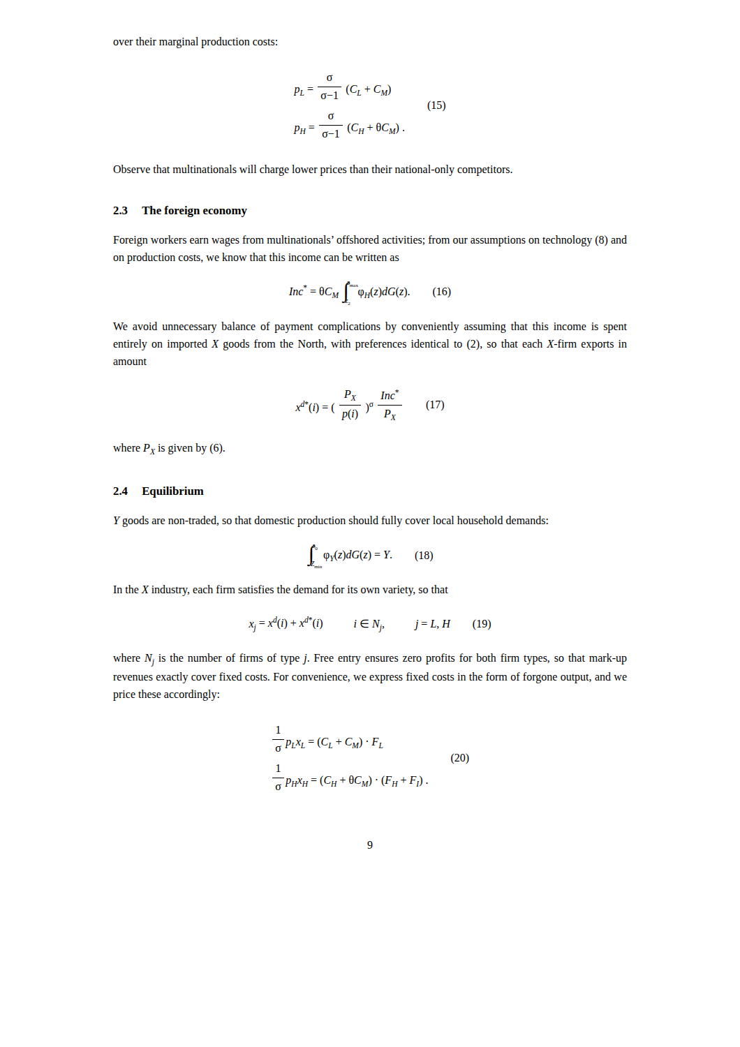over their marginal production costs:
pL = σσ−1 (CL + CM)
pH = σσ−1 (CH + θCM) .
(15)
Observe that multinationals will charge lower prices than their national-only competitors.
2.3 The foreign economy
Foreign workers earn wages from multinationals’ offshored activities; from our assumptions on technology (8) and on production costs, we know that this income can be written as
Inc* = θCM zmax∫z2 φH(z)dG(z).
(16)
We avoid unnecessary balance of payment complications by conveniently assuming that this income is spent entirely on imported X goods from the North, with preferences identical to (2), so that each X-firm exports in amount
xd*(i) = ( PX p(i) )σ Inc*PX
(17)
where PX is given by (6).
2.4 Equilibrium
Y goods are non-traded, so that domestic production should fully cover local household demands:
z0∫Zmin φY(z)dG(z) = Y.
(18)
In the X industry, each firm satisfies the demand for its own variety, so that
xj = xd(i) + xd*(i) i ∈ Nj, j = L, H
(19)
where Nj is the number of firms of type j. Free entry ensures zero profits for both firm types, so that mark-up revenues exactly cover fixed costs. For convenience, we express fixed costs in the form of forgone output, and we price these accordingly:
1 σ pLxL = (CL + CM) · FL
1 σ pHxH = (CH + θCM) · (FH + FI) .
(20)
9